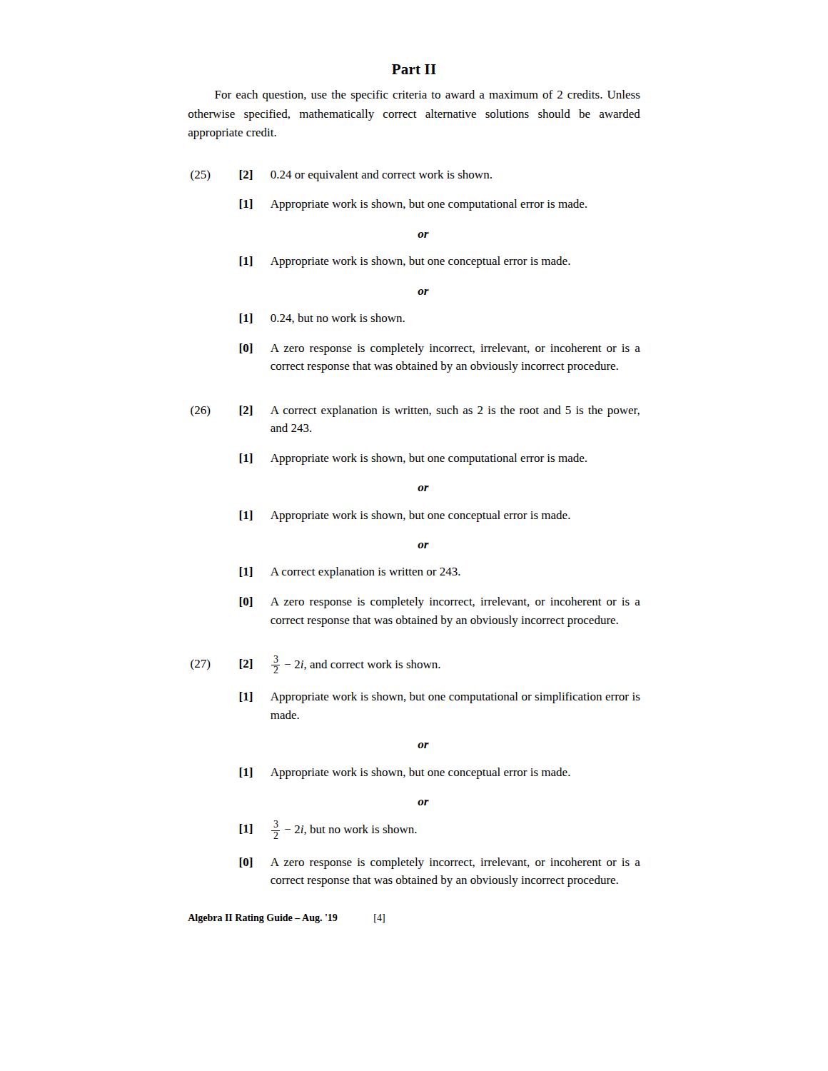Part II
For each question, use the specific criteria to award a maximum of 2 credits. Unless otherwise specified, mathematically correct alternative solutions should be awarded appropriate credit.
(25)
[2]
0.24 or equivalent and correct work is shown.
[1]
Appropriate work is shown, but one computational error is made.
or
[1]
Appropriate work is shown, but one conceptual error is made.
or
[1]
0.24, but no work is shown.
[0]
A zero response is completely incorrect, irrelevant, or incoherent or is a correct response that was obtained by an obviously incorrect procedure.
(26)
[2]
A correct explanation is written, such as 2 is the root and 5 is the power, and 243.
[1]
Appropriate work is shown, but one computational error is made.
or
[1]
Appropriate work is shown, but one conceptual error is made.
or
[1]
A correct explanation is written or 243.
[0]
A zero response is completely incorrect, irrelevant, or incoherent or is a correct response that was obtained by an obviously incorrect procedure.
(27)
[2]
32 − 2i, and correct work is shown.
[1]
Appropriate work is shown, but one computational or simplification error is made.
or
[1]
Appropriate work is shown, but one conceptual error is made.
or
[1]
32 − 2i, but no work is shown.
[0]
A zero response is completely incorrect, irrelevant, or incoherent or is a correct response that was obtained by an obviously incorrect procedure.
Algebra II Rating Guide – Aug. '19 [4]